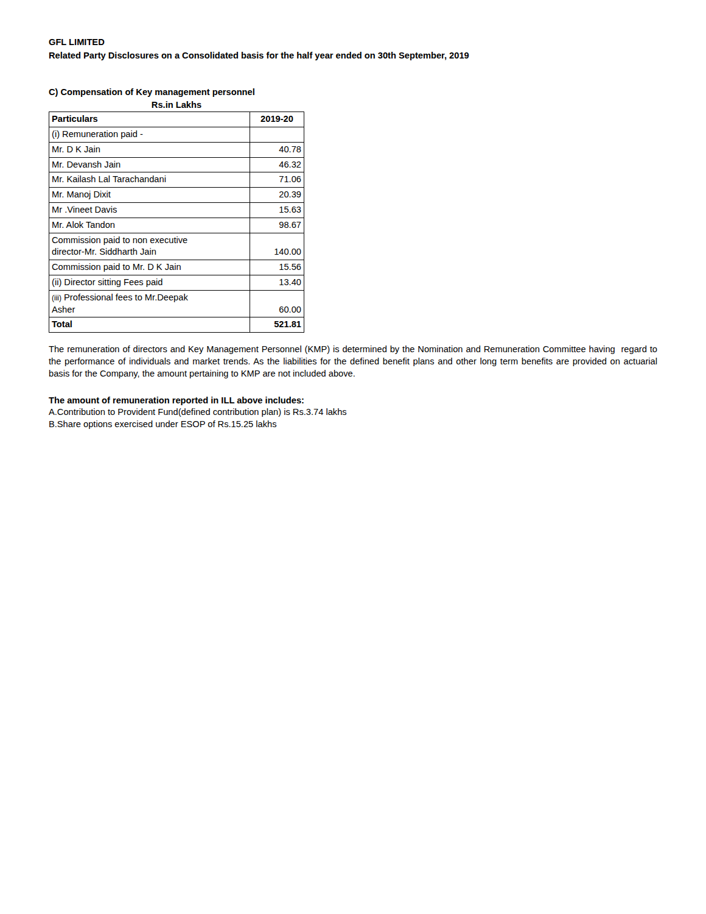GFL LIMITED
Related Party Disclosures on a Consolidated basis for the half year ended on 30th September, 2019
C) Compensation of Key management personnel
Rs.in Lakhs
| Particulars | 2019-20 |
| --- | --- |
| (i) Remuneration paid - | |
| Mr. D K Jain | 40.78 |
| Mr. Devansh Jain | 46.32 |
| Mr. Kailash Lal Tarachandani | 71.06 |
| Mr. Manoj Dixit | 20.39 |
| Mr .Vineet Davis | 15.63 |
| Mr. Alok Tandon | 98.67 |
| Commission paid to non executive director-Mr. Siddharth Jain | 140.00 |
| Commission paid to Mr. D K Jain | 15.56 |
| (ii) Director sitting Fees paid | 13.40 |
| (iii) Professional fees to Mr.Deepak Asher | 60.00 |
| Total | 521.81 |
The remuneration of directors and Key Management Personnel (KMP) is determined by the Nomination and Remuneration Committee having regard to the performance of individuals and market trends. As the liabilities for the defined benefit plans and other long term benefits are provided on actuarial basis for the Company, the amount pertaining to KMP are not included above.
The amount of remuneration reported in ILL above includes:
A.Contribution to Provident Fund(defined contribution plan) is Rs.3.74 lakhs
B.Share options exercised under ESOP of Rs.15.25 lakhs